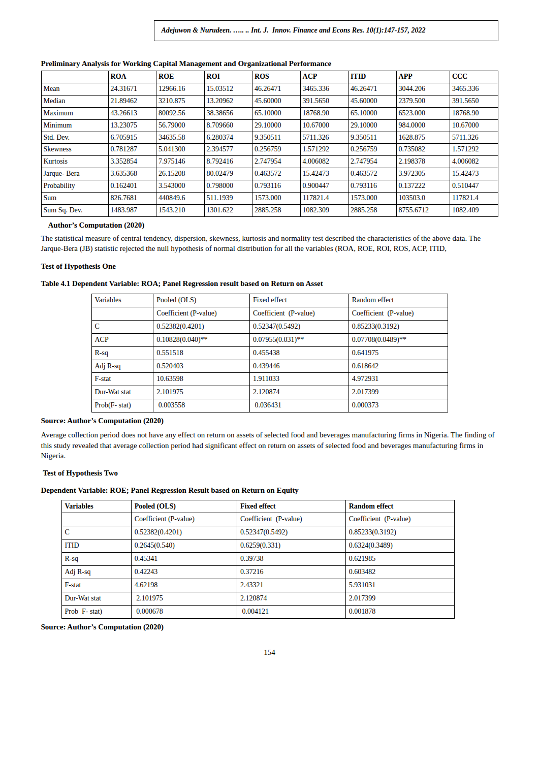Adejuwon & Nurudeen. ….. .. Int. J. Innov. Finance and Econs Res. 10(1):147-157, 2022
Preliminary Analysis for Working Capital Management and Organizational Performance
| | ROA | ROE | ROI | ROS | ACP | ITID | APP | CCC |
| --- | --- | --- | --- | --- | --- | --- | --- | --- |
| Mean | 24.31671 | 12966.16 | 15.03512 | 46.26471 | 3465.336 | 46.26471 | 3044.206 | 3465.336 |
| Median | 21.89462 | 3210.875 | 13.20962 | 45.60000 | 391.5650 | 45.60000 | 2379.500 | 391.5650 |
| Maximum | 43.26613 | 80092.56 | 38.38656 | 65.10000 | 18768.90 | 65.10000 | 6523.000 | 18768.90 |
| Minimum | 13.23075 | 56.79000 | 8.709660 | 29.10000 | 10.67000 | 29.10000 | 984.0000 | 10.67000 |
| Std. Dev. | 6.705915 | 34635.58 | 6.280374 | 9.350511 | 5711.326 | 9.350511 | 1628.875 | 5711.326 |
| Skewness | 0.781287 | 5.041300 | 2.394577 | 0.256759 | 1.571292 | 0.256759 | 0.735082 | 1.571292 |
| Kurtosis | 3.352854 | 7.975146 | 8.792416 | 2.747954 | 4.006082 | 2.747954 | 2.198378 | 4.006082 |
| Jarque- Bera | 3.635368 | 26.15208 | 80.02479 | 0.463572 | 15.42473 | 0.463572 | 3.972305 | 15.42473 |
| Probability | 0.162401 | 3.543000 | 0.798000 | 0.793116 | 0.900447 | 0.793116 | 0.137222 | 0.510447 |
| Sum | 826.7681 | 440849.6 | 511.1939 | 1573.000 | 117821.4 | 1573.000 | 103503.0 | 117821.4 |
| Sum Sq. Dev. | 1483.987 | 1543.210 | 1301.622 | 2885.258 | 1082.309 | 2885.258 | 8755.6712 | 1082.409 |
Author’s Computation (2020)
The statistical measure of central tendency, dispersion, skewness, kurtosis and normality test described the characteristics of the above data. The Jarque-Bera (JB) statistic rejected the null hypothesis of normal distribution for all the variables (ROA, ROE, ROI, ROS, ACP, ITID,
Test of Hypothesis One
Table 4.1 Dependent Variable: ROA; Panel Regression result based on Return on Asset
| Variables | Pooled (OLS) | Fixed effect | Random effect |
| --- | --- | --- | --- |
| | Coefficient (P-value) | Coefficient (P-value) | Coefficient (P-value) |
| C | 0.52382(0.4201) | 0.52347(0.5492) | 0.85233(0.3192) |
| ACP | 0.10828(0.040)** | 0.07955(0.031)** | 0.07708(0.0489)** |
| R-sq | 0.551518 | 0.455438 | 0.641975 |
| Adj R-sq | 0.520403 | 0.439446 | 0.618642 |
| F-stat | 10.63598 | 1.911033 | 4.972931 |
| Dur-Wat stat | 2.101975 | 2.120874 | 2.017399 |
| Prob(F- stat) | 0.003558 | 0.036431 | 0.000373 |
Source: Author’s Computation (2020)
Average collection period does not have any effect on return on assets of selected food and beverages manufacturing firms in Nigeria. The finding of this study revealed that average collection period had significant effect on return on assets of selected food and beverages manufacturing firms in Nigeria.
Test of Hypothesis Two
Dependent Variable: ROE; Panel Regression Result based on Return on Equity
| Variables | Pooled (OLS) | Fixed effect | Random effect |
| --- | --- | --- | --- |
| | Coefficient (P-value) | Coefficient (P-value) | Coefficient (P-value) |
| C | 0.52382(0.4201) | 0.52347(0.5492) | 0.85233(0.3192) |
| ITID | 0.2645(0.540) | 0.6259(0.331) | 0.6324(0.3489) |
| R-sq | 0.45341 | 0.39738 | 0.621985 |
| Adj R-sq | 0.42243 | 0.37216 | 0.603482 |
| F-stat | 4.62198 | 2.43321 | 5.931031 |
| Dur-Wat stat | 2.101975 | 2.120874 | 2.017399 |
| Prob F- stat) | 0.000678 | 0.004121 | 0.001878 |
Source: Author’s Computation (2020)
154